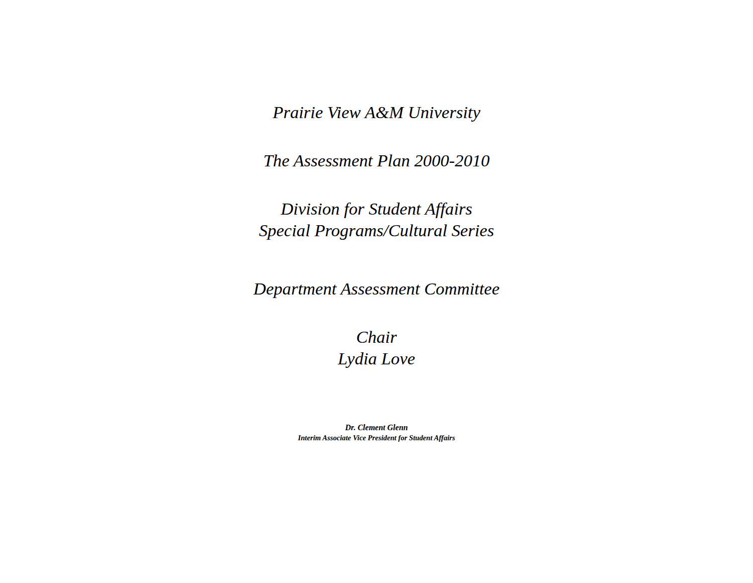Prairie View A&M University
The Assessment Plan 2000-2010
Division for Student Affairs
Special Programs/Cultural Series
Department Assessment Committee
Chair
Lydia Love
Dr. Clement Glenn
Interim Associate Vice President for Student Affairs